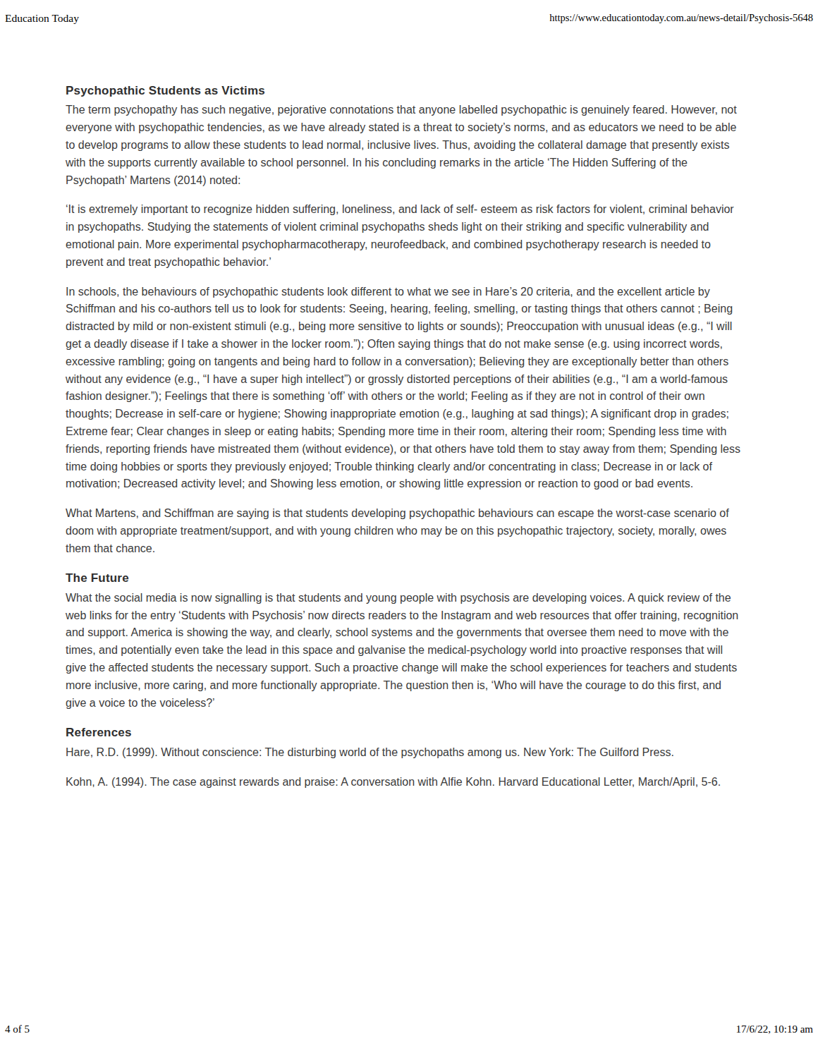Education Today
https://www.educationtoday.com.au/news-detail/Psychosis-5648
Psychopathic Students as Victims
The term psychopathy has such negative, pejorative connotations that anyone labelled psychopathic is genuinely feared. However, not everyone with psychopathic tendencies, as we have already stated is a threat to society’s norms, and as educators we need to be able to develop programs to allow these students to lead normal, inclusive lives. Thus, avoiding the collateral damage that presently exists with the supports currently available to school personnel. In his concluding remarks in the article ‘The Hidden Suffering of the Psychopath’ Martens (2014) noted:
‘It is extremely important to recognize hidden suffering, loneliness, and lack of self- esteem as risk factors for violent, criminal behavior in psychopaths. Studying the statements of violent criminal psychopaths sheds light on their striking and specific vulnerability and emotional pain. More experimental psychopharmacotherapy, neurofeedback, and combined psychotherapy research is needed to prevent and treat psychopathic behavior.’
In schools, the behaviours of psychopathic students look different to what we see in Hare’s 20 criteria, and the excellent article by Schiffman and his co-authors tell us to look for students: Seeing, hearing, feeling, smelling, or tasting things that others cannot ; Being distracted by mild or non-existent stimuli (e.g., being more sensitive to lights or sounds); Preoccupation with unusual ideas (e.g., “I will get a deadly disease if I take a shower in the locker room.”); Often saying things that do not make sense (e.g. using incorrect words, excessive rambling; going on tangents and being hard to follow in a conversation); Believing they are exceptionally better than others without any evidence (e.g., “I have a super high intellect”) or grossly distorted perceptions of their abilities (e.g., “I am a world-famous fashion designer.”); Feelings that there is something ‘off’ with others or the world; Feeling as if they are not in control of their own thoughts; Decrease in self-care or hygiene; Showing inappropriate emotion (e.g., laughing at sad things); A significant drop in grades; Extreme fear; Clear changes in sleep or eating habits; Spending more time in their room, altering their room; Spending less time with friends, reporting friends have mistreated them (without evidence), or that others have told them to stay away from them; Spending less time doing hobbies or sports they previously enjoyed; Trouble thinking clearly and/or concentrating in class; Decrease in or lack of motivation; Decreased activity level; and Showing less emotion, or showing little expression or reaction to good or bad events.
What Martens, and Schiffman are saying is that students developing psychopathic behaviours can escape the worst-case scenario of doom with appropriate treatment/support, and with young children who may be on this psychopathic trajectory, society, morally, owes them that chance.
The Future
What the social media is now signalling is that students and young people with psychosis are developing voices. A quick review of the web links for the entry ‘Students with Psychosis’ now directs readers to the Instagram and web resources that offer training, recognition and support. America is showing the way, and clearly, school systems and the governments that oversee them need to move with the times, and potentially even take the lead in this space and galvanise the medical-psychology world into proactive responses that will give the affected students the necessary support. Such a proactive change will make the school experiences for teachers and students more inclusive, more caring, and more functionally appropriate. The question then is, ‘Who will have the courage to do this first, and give a voice to the voiceless?’
References
Hare, R.D. (1999). Without conscience: The disturbing world of the psychopaths among us. New York: The Guilford Press.
Kohn, A. (1994). The case against rewards and praise: A conversation with Alfie Kohn. Harvard Educational Letter, March/April, 5-6.
4 of 5
17/6/22, 10:19 am